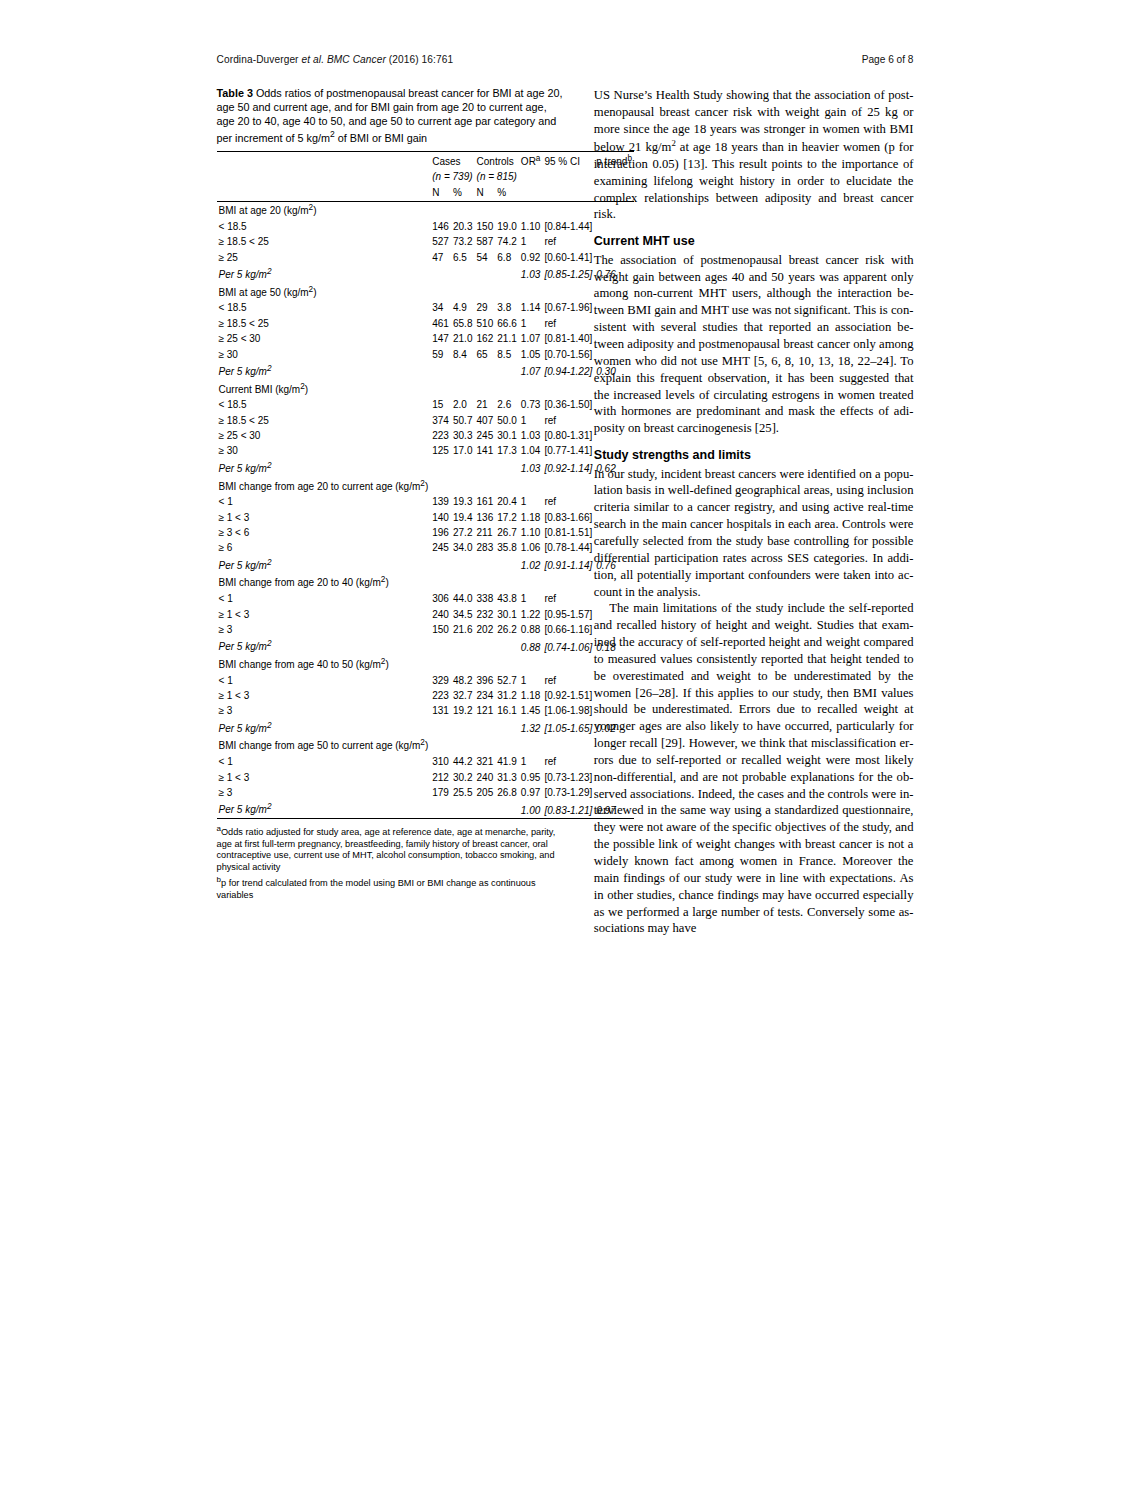Cordina-Duverger et al. BMC Cancer (2016) 16:761
Page 6 of 8
Table 3 Odds ratios of postmenopausal breast cancer for BMI at age 20, age 50 and current age, and for BMI gain from age 20 to current age, age 20 to 40, age 40 to 50, and age 50 to current age par category and per increment of 5 kg/m2 of BMI or BMI gain
| | Cases | Controls | OR a | 95 % CI | p trend b |
| --- | --- | --- | --- | --- | --- |
| | (n = 739) | (n = 815) | | | |
| | N | % | N | % | | | |
| BMI at age 20 (kg/m 2 ) | | | | | | | |
| < 18.5 | 146 | 20.3 | 150 | 19.0 | 1.10 | [0.84-1.44] | |
| ≥ 18.5 < 25 | 527 | 73.2 | 587 | 74.2 | 1 | ref | |
| ≥ 25 | 47 | 6.5 | 54 | 6.8 | 0.92 | [0.60-1.41] | |
| Per 5 kg/m 2 | | | | | 1.03 | [0.85-1.25] | 0.76 |
| BMI at age 50 (kg/m 2 ) | | | | | | | |
| < 18.5 | 34 | 4.9 | 29 | 3.8 | 1.14 | [0.67-1.96] | |
| ≥ 18.5 < 25 | 461 | 65.8 | 510 | 66.6 | 1 | ref | |
| ≥ 25 < 30 | 147 | 21.0 | 162 | 21.1 | 1.07 | [0.81-1.40] | |
| ≥ 30 | 59 | 8.4 | 65 | 8.5 | 1.05 | [0.70-1.56] | |
| Per 5 kg/m 2 | | | | | 1.07 | [0.94-1.22] | 0.30 |
| Current BMI (kg/m 2 ) | | | | | | | |
| < 18.5 | 15 | 2.0 | 21 | 2.6 | 0.73 | [0.36-1.50] | |
| ≥ 18.5 < 25 | 374 | 50.7 | 407 | 50.0 | 1 | ref | |
| ≥ 25 < 30 | 223 | 30.3 | 245 | 30.1 | 1.03 | [0.80-1.31] | |
| ≥ 30 | 125 | 17.0 | 141 | 17.3 | 1.04 | [0.77-1.41] | |
| Per 5 kg/m 2 | | | | | 1.03 | [0.92-1.14] | 0.62 |
| BMI change from age 20 to current age (kg/m 2 ) | | | | | | | |
| < 1 | 139 | 19.3 | 161 | 20.4 | 1 | ref | |
| ≥ 1 < 3 | 140 | 19.4 | 136 | 17.2 | 1.18 | [0.83-1.66] | |
| ≥ 3 < 6 | 196 | 27.2 | 211 | 26.7 | 1.10 | [0.81-1.51] | |
| ≥ 6 | 245 | 34.0 | 283 | 35.8 | 1.06 | [0.78-1.44] | |
| Per 5 kg/m 2 | | | | | 1.02 | [0.91-1.14] | 0.76 |
| BMI change from age 20 to 40 (kg/m 2 ) | | | | | | | |
| < 1 | 306 | 44.0 | 338 | 43.8 | 1 | ref | |
| ≥ 1 < 3 | 240 | 34.5 | 232 | 30.1 | 1.22 | [0.95-1.57] | |
| ≥ 3 | 150 | 21.6 | 202 | 26.2 | 0.88 | [0.66-1.16] | |
| Per 5 kg/m 2 | | | | | 0.88 | [0.74-1.06] | 0.18 |
| BMI change from age 40 to 50 (kg/m 2 ) | | | | | | | |
| < 1 | 329 | 48.2 | 396 | 52.7 | 1 | ref | |
| ≥ 1 < 3 | 223 | 32.7 | 234 | 31.2 | 1.18 | [0.92-1.51] | |
| ≥ 3 | 131 | 19.2 | 121 | 16.1 | 1.45 | [1.06-1.98] | |
| Per 5 kg/m 2 | | | | | 1.32 | [1.05-1.65] | 0.02 |
| BMI change from age 50 to current age (kg/m 2 ) | | | | | | | |
| < 1 | 310 | 44.2 | 321 | 41.9 | 1 | ref | |
| ≥ 1 < 3 | 212 | 30.2 | 240 | 31.3 | 0.95 | [0.73-1.23] | |
| ≥ 3 | 179 | 25.5 | 205 | 26.8 | 0.97 | [0.73-1.29] | |
| Per 5 kg/m 2 | | | | | 1.00 | [0.83-1.21] | 0.97 |
a Odds ratio adjusted for study area, age at reference date, age at menarche, parity, age at first full-term pregnancy, breastfeeding, family history of breast cancer, oral contraceptive use, current use of MHT, alcohol consumption, tobacco smoking, and physical activity
bp for trend calculated from the model using BMI or BMI change as continuous variables
US Nurse’s Health Study showing that the association of postmenopausal breast cancer risk with weight gain of 25 kg or more since the age 18 years was stronger in women with BMI below 21 kg/m2 at age 18 years than in heavier women (p for interaction 0.05) [13]. This result points to the importance of examining lifelong weight history in order to elucidate the complex relationships between adiposity and breast cancer risk.
Current MHT use
The association of postmenopausal breast cancer risk with weight gain between ages 40 and 50 years was apparent only among non-current MHT users, although the interaction between BMI gain and MHT use was not significant. This is consistent with several studies that reported an association between adiposity and postmenopausal breast cancer only among women who did not use MHT [5, 6, 8, 10, 13, 18, 22–24]. To explain this frequent observation, it has been suggested that the increased levels of circulating estrogens in women treated with hormones are predominant and mask the effects of adiposity on breast carcinogenesis [25].
Study strengths and limits
In our study, incident breast cancers were identified on a population basis in well-defined geographical areas, using inclusion criteria similar to a cancer registry, and using active real-time search in the main cancer hospitals in each area. Controls were carefully selected from the study base controlling for possible differential participation rates across SES categories. In addition, all potentially important confounders were taken into account in the analysis.
The main limitations of the study include the self-reported and recalled history of height and weight. Studies that examined the accuracy of self-reported height and weight compared to measured values consistently reported that height tended to be overestimated and weight to be underestimated by the women [26–28]. If this applies to our study, then BMI values should be underestimated. Errors due to recalled weight at younger ages are also likely to have occurred, particularly for longer recall [29]. However, we think that misclassification errors due to self-reported or recalled weight were most likely non-differential, and are not probable explanations for the observed associations. Indeed, the cases and the controls were interviewed in the same way using a standardized questionnaire, they were not aware of the specific objectives of the study, and the possible link of weight changes with breast cancer is not a widely known fact among women in France. Moreover the main findings of our study were in line with expectations. As in other studies, chance findings may have occurred especially as we performed a large number of tests. Conversely some associations may have